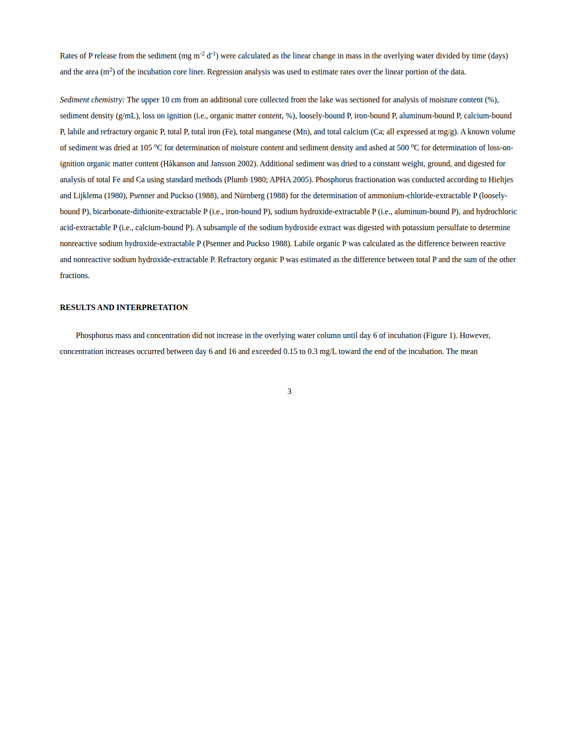Rates of P release from the sediment (mg m-2 d-1) were calculated as the linear change in mass in the overlying water divided by time (days) and the area (m2) of the incubation core liner. Regression analysis was used to estimate rates over the linear portion of the data.
Sediment chemistry: The upper 10 cm from an additional core collected from the lake was sectioned for analysis of moisture content (%), sediment density (g/mL), loss on ignition (i.e., organic matter content, %), loosely-bound P, iron-bound P, aluminum-bound P, calcium-bound P, labile and refractory organic P, total P, total iron (Fe), total manganese (Mn), and total calcium (Ca; all expressed at mg/g). A known volume of sediment was dried at 105 oC for determination of moisture content and sediment density and ashed at 500 oC for determination of loss-on-ignition organic matter content (Håkanson and Jansson 2002). Additional sediment was dried to a constant weight, ground, and digested for analysis of total Fe and Ca using standard methods (Plumb 1980; APHA 2005). Phosphorus fractionation was conducted according to Hieltjes and Lijklema (1980), Psenner and Puckso (1988), and Nürnberg (1988) for the determination of ammonium-chloride-extractable P (loosely-bound P), bicarbonate-dithionite-extractable P (i.e., iron-bound P), sodium hydroxide-extractable P (i.e., aluminum-bound P), and hydrochloric acid-extractable P (i.e., calcium-bound P). A subsample of the sodium hydroxide extract was digested with potassium persulfate to determine nonreactive sodium hydroxide-extractable P (Psenner and Puckso 1988). Labile organic P was calculated as the difference between reactive and nonreactive sodium hydroxide-extractable P. Refractory organic P was estimated as the difference between total P and the sum of the other fractions.
RESULTS AND INTERPRETATION
Phosphorus mass and concentration did not increase in the overlying water column until day 6 of incubation (Figure 1). However, concentration increases occurred between day 6 and 16 and exceeded 0.15 to 0.3 mg/L toward the end of the incubation. The mean
3